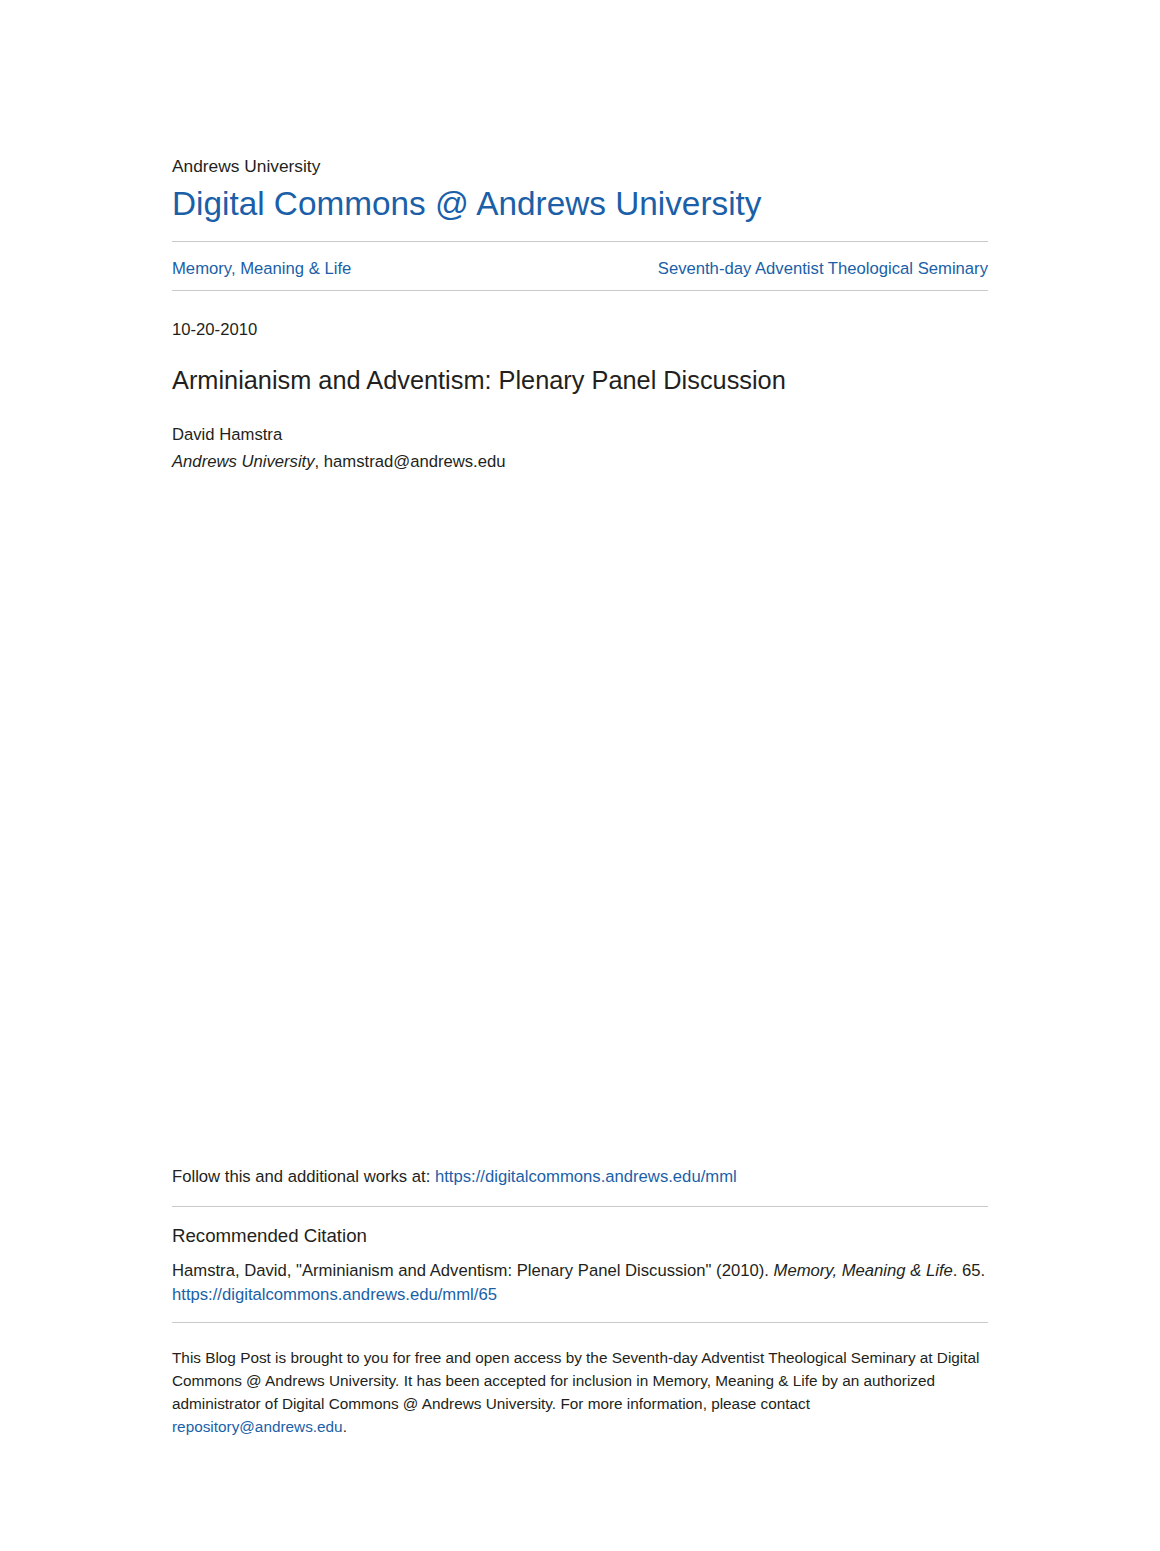Andrews University
Digital Commons @ Andrews University
Memory, Meaning & Life
Seventh-day Adventist Theological Seminary
10-20-2010
Arminianism and Adventism: Plenary Panel Discussion
David Hamstra
Andrews University, hamstrad@andrews.edu
Follow this and additional works at: https://digitalcommons.andrews.edu/mml
Recommended Citation
Hamstra, David, "Arminianism and Adventism: Plenary Panel Discussion" (2010). Memory, Meaning & Life. 65.
https://digitalcommons.andrews.edu/mml/65
This Blog Post is brought to you for free and open access by the Seventh-day Adventist Theological Seminary at Digital Commons @ Andrews University. It has been accepted for inclusion in Memory, Meaning & Life by an authorized administrator of Digital Commons @ Andrews University. For more information, please contact repository@andrews.edu.